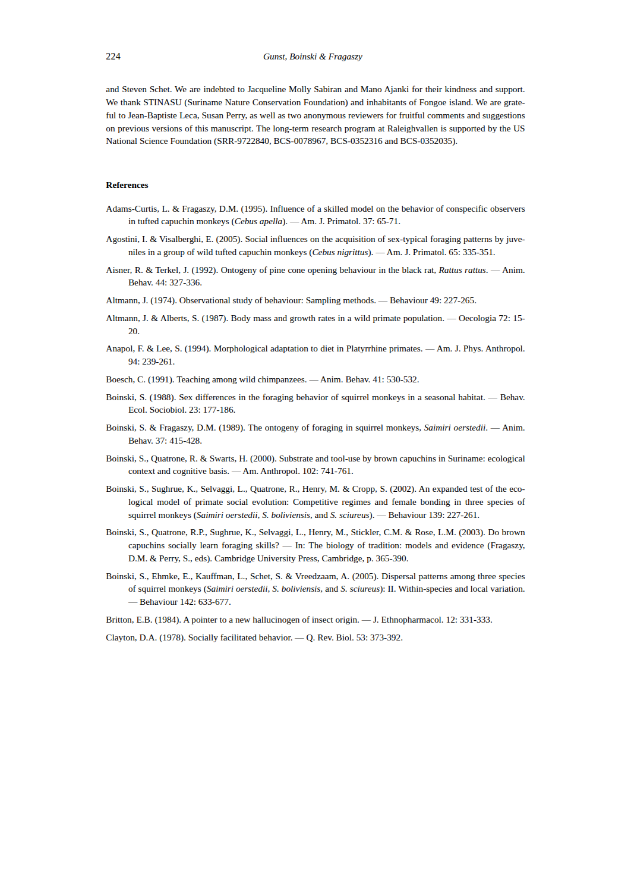224
Gunst, Boinski & Fragaszy
and Steven Schet. We are indebted to Jacqueline Molly Sabiran and Mano Ajanki for their kindness and support. We thank STINASU (Suriname Nature Conservation Foundation) and inhabitants of Fongoe island. We are grateful to Jean-Baptiste Leca, Susan Perry, as well as two anonymous reviewers for fruitful comments and suggestions on previous versions of this manuscript. The long-term research program at Raleighvallen is supported by the US National Science Foundation (SRR-9722840, BCS-0078967, BCS-0352316 and BCS-0352035).
References
Adams-Curtis, L. & Fragaszy, D.M. (1995). Influence of a skilled model on the behavior of conspecific observers in tufted capuchin monkeys (Cebus apella). — Am. J. Primatol. 37: 65-71.
Agostini, I. & Visalberghi, E. (2005). Social influences on the acquisition of sex-typical foraging patterns by juveniles in a group of wild tufted capuchin monkeys (Cebus nigrittus). — Am. J. Primatol. 65: 335-351.
Aisner, R. & Terkel, J. (1992). Ontogeny of pine cone opening behaviour in the black rat, Rattus rattus. — Anim. Behav. 44: 327-336.
Altmann, J. (1974). Observational study of behaviour: Sampling methods. — Behaviour 49: 227-265.
Altmann, J. & Alberts, S. (1987). Body mass and growth rates in a wild primate population. — Oecologia 72: 15-20.
Anapol, F. & Lee, S. (1994). Morphological adaptation to diet in Platyrrhine primates. — Am. J. Phys. Anthropol. 94: 239-261.
Boesch, C. (1991). Teaching among wild chimpanzees. — Anim. Behav. 41: 530-532.
Boinski, S. (1988). Sex differences in the foraging behavior of squirrel monkeys in a seasonal habitat. — Behav. Ecol. Sociobiol. 23: 177-186.
Boinski, S. & Fragaszy, D.M. (1989). The ontogeny of foraging in squirrel monkeys, Saimiri oerstedii. — Anim. Behav. 37: 415-428.
Boinski, S., Quatrone, R. & Swarts, H. (2000). Substrate and tool-use by brown capuchins in Suriname: ecological context and cognitive basis. — Am. Anthropol. 102: 741-761.
Boinski, S., Sughrue, K., Selvaggi, L., Quatrone, R., Henry, M. & Cropp, S. (2002). An expanded test of the ecological model of primate social evolution: Competitive regimes and female bonding in three species of squirrel monkeys (Saimiri oerstedii, S. boliviensis, and S. sciureus). — Behaviour 139: 227-261.
Boinski, S., Quatrone, R.P., Sughrue, K., Selvaggi, L., Henry, M., Stickler, C.M. & Rose, L.M. (2003). Do brown capuchins socially learn foraging skills? — In: The biology of tradition: models and evidence (Fragaszy, D.M. & Perry, S., eds). Cambridge University Press, Cambridge, p. 365-390.
Boinski, S., Ehmke, E., Kauffman, L., Schet, S. & Vreedzaam, A. (2005). Dispersal patterns among three species of squirrel monkeys (Saimiri oerstedii, S. boliviensis, and S. sciureus): II. Within-species and local variation. — Behaviour 142: 633-677.
Britton, E.B. (1984). A pointer to a new hallucinogen of insect origin. — J. Ethnopharmacol. 12: 331-333.
Clayton, D.A. (1978). Socially facilitated behavior. — Q. Rev. Biol. 53: 373-392.